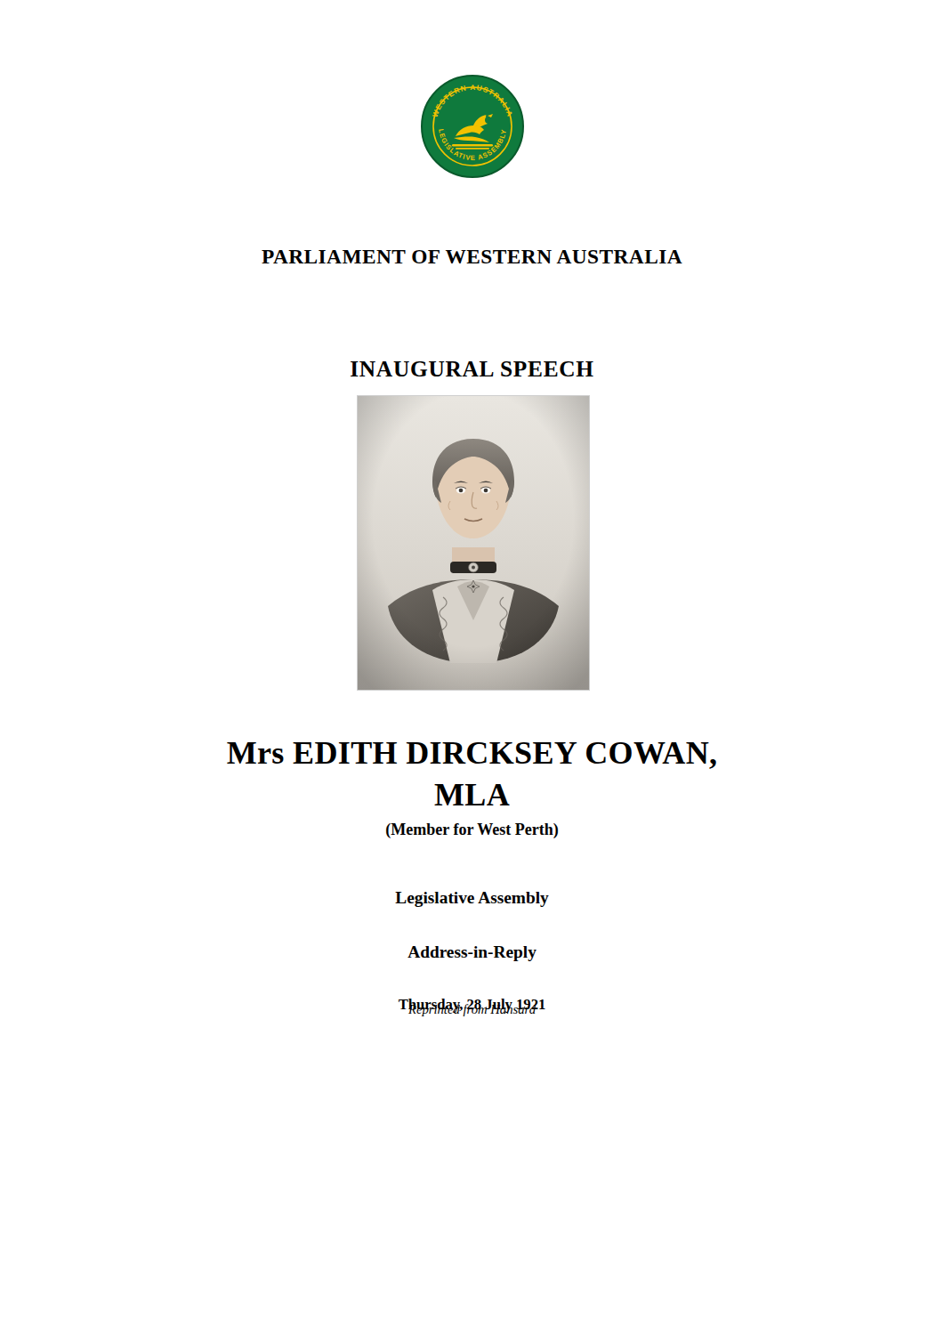WESTERN AUSTRALIA LEGISLATIVE ASSEMBLY
Parliament of Western Australia
Inaugural Speech
Mrs EDITH DIRCKSEY COWAN, MLA
(Member for West Perth)
Legislative Assembly
Address-in-Reply
Thursday, 28 July 1921
Reprinted from Hansard